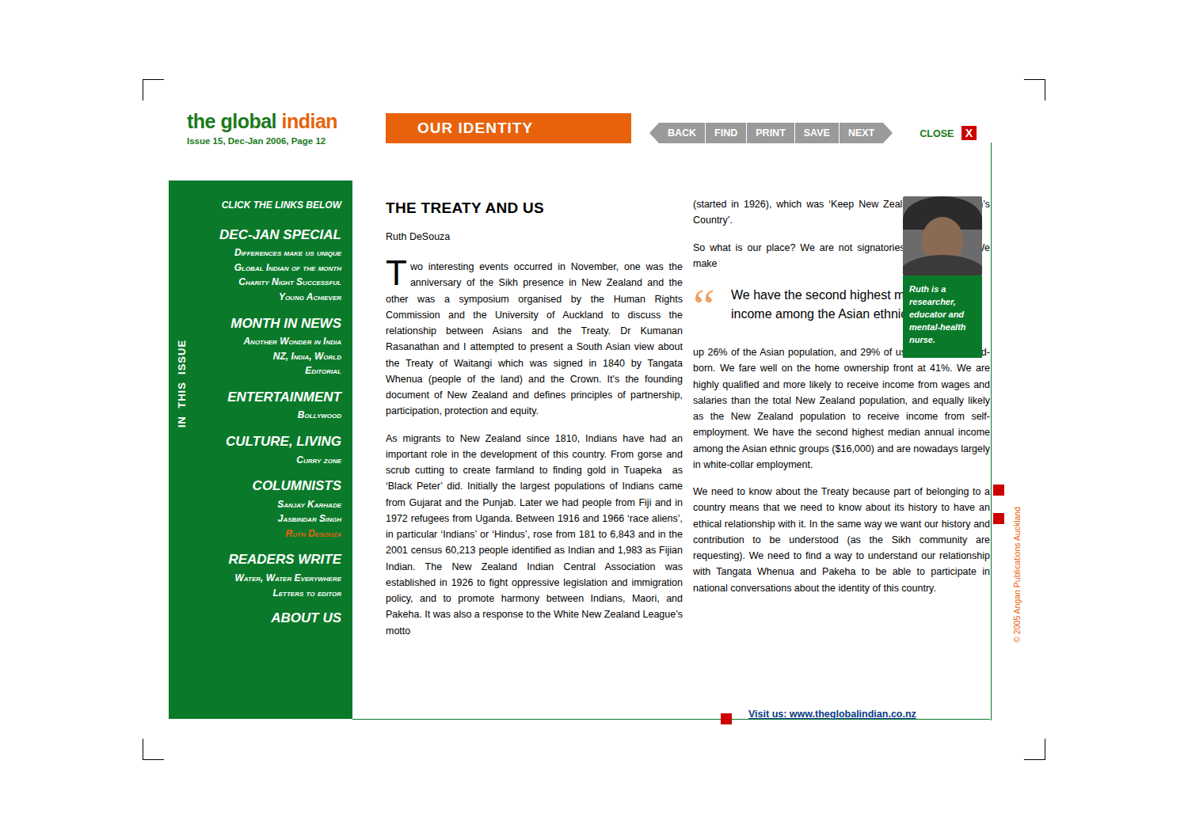the global indian
Issue 15, Dec-Jan 2006, Page 12
OUR IDENTITY
BACK FIND PRINT SAVE NEXT
CLOSE X
CLICK THE LINKS BELOW
DEC-JAN SPECIAL
Differences make us unique Global Indian of the month Charity Night Successful Young Achiever
MONTH IN NEWS
Another Wonder in India NZ, India, World Editorial
ENTERTAINMENT
Bollywood
CULTURE, LIVING
Curry zone
COLUMNISTS
Sanjay Karhade Jasbindar Singh Ruth Desouza
READERS WRITE
Water, Water Everywhere Letters to editor
ABOUT US
IN THIS ISSUE
THE TREATY AND US
Ruth DeSouza
Two interesting events occurred in November, one was the anniversary of the Sikh presence in New Zealand and the other was a symposium organised by the Human Rights Commission and the University of Auckland to discuss the relationship between Asians and the Treaty. Dr Kumanan Rasanathan and I attempted to present a South Asian view about the Treaty of Waitangi which was signed in 1840 by Tangata Whenua (people of the land) and the Crown. It's the founding document of New Zealand and defines principles of partnership, participation, protection and equity.
As migrants to New Zealand since 1810, Indians have had an important role in the development of this country. From gorse and scrub cutting to create farmland to finding gold in Tuapeka as ‘Black Peter’ did. Initially the largest populations of Indians came from Gujarat and the Punjab. Later we had people from Fiji and in 1972 refugees from Uganda. Between 1916 and 1966 ‘race aliens’, in particular ‘Indians’ or ‘Hindus’, rose from 181 to 6,843 and in the 2001 census 60,213 people identified as Indian and 1,983 as Fijian Indian. The New Zealand Indian Central Association was established in 1926 to fight oppressive legislation and immigration policy, and to promote harmony between Indians, Maori, and Pakeha. It was also a response to the White New Zealand League’s motto
(started in 1926), which was ‘Keep New Zealand a White Man’s Country’.
So what is our place? We are not signatories of the Treaty. We make
“ We have the second highest median annual income among the Asian ethnic groups.
up 26% of the Asian population, and 29% of us are New Zealand-born. We fare well on the home ownership front at 41%. We are highly qualified and more likely to receive income from wages and salaries than the total New Zealand population, and equally likely as the New Zealand population to receive income from self-employment. We have the second highest median annual income among the Asian ethnic groups ($16,000) and are nowadays largely in white-collar employment.
We need to know about the Treaty because part of belonging to a country means that we need to know about its history to have an ethical relationship with it. In the same way we want our history and contribution to be understood (as the Sikh community are requesting). We need to find a way to understand our relationship with Tangata Whenua and Pakeha to be able to participate in national conversations about the identity of this country.
Ruth is a researcher, educator and mental-health nurse.
Visit us: www.theglobalindian.co.nz
© 2005 Angan Publications Auckland